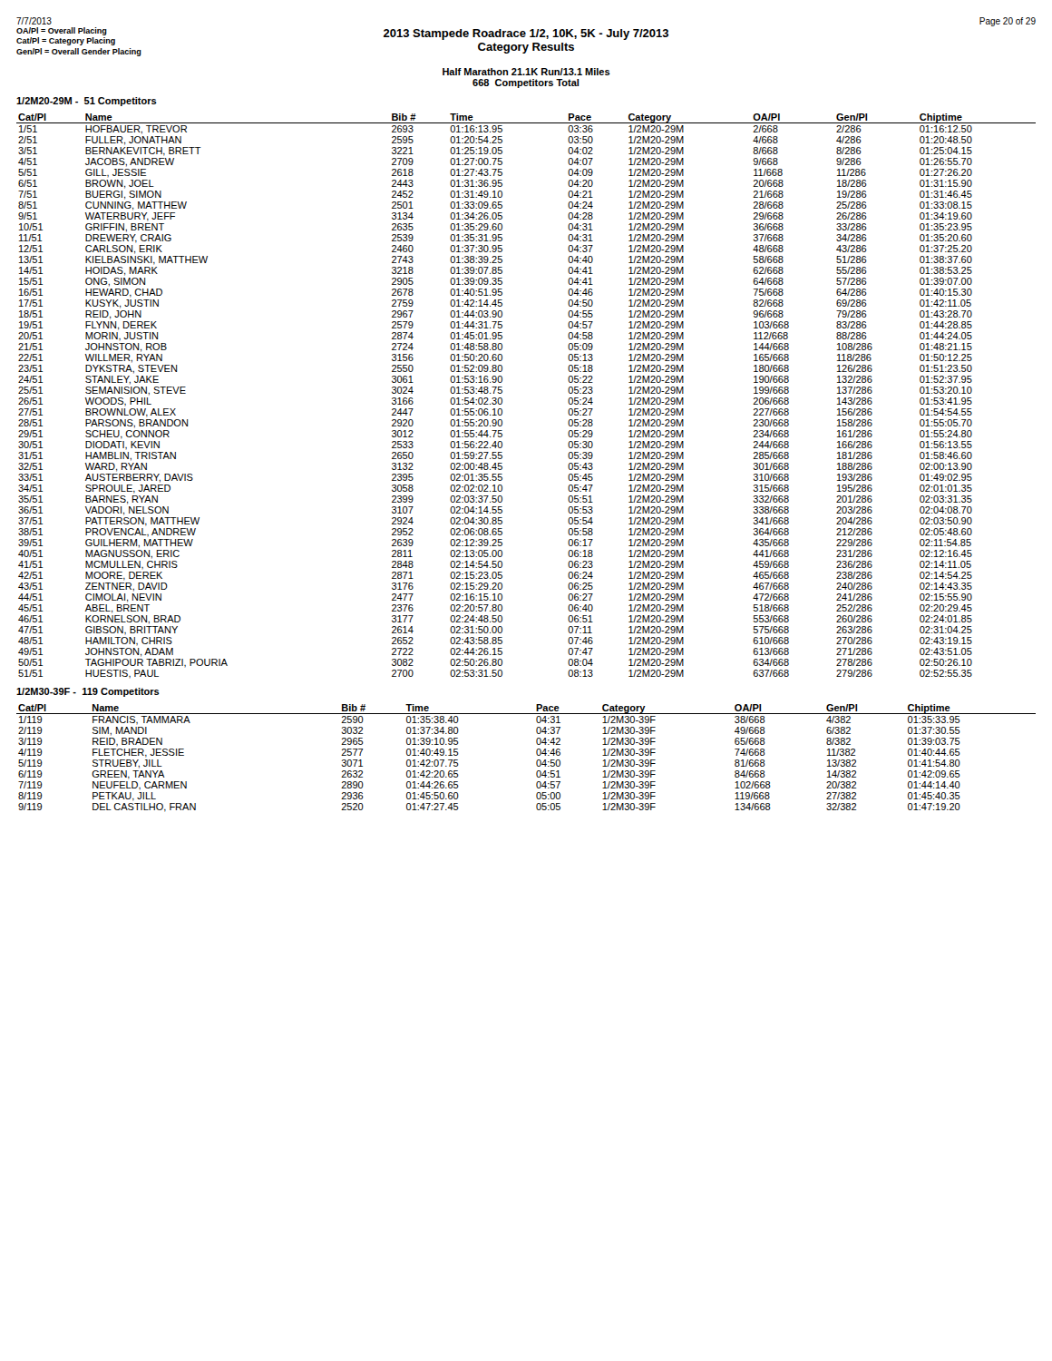Page 20 of 29
7/7/2013
OA/Pl = Overall Placing
Cat/Pl = Category Placing
Gen/Pl = Overall Gender Placing
2013 Stampede Roadrace 1/2, 10K, 5K - July 7/2013
Category Results
Half Marathon 21.1K Run/13.1 Miles
668 Competitors Total
1/2M20-29M - 51 Competitors
| Cat/Pl | Name | Bib # | Time | Pace | Category | OA/Pl | Gen/Pl | Chiptime |
| --- | --- | --- | --- | --- | --- | --- | --- | --- |
| 1/51 | HOFBAUER, TREVOR | 2693 | 01:16:13.95 | 03:36 | 1/2M20-29M | 2/668 | 2/286 | 01:16:12.50 |
| 2/51 | FULLER, JONATHAN | 2595 | 01:20:54.25 | 03:50 | 1/2M20-29M | 4/668 | 4/286 | 01:20:48.50 |
| 3/51 | BERNAKEVITCH, BRETT | 3221 | 01:25:19.05 | 04:02 | 1/2M20-29M | 8/668 | 8/286 | 01:25:04.15 |
| 4/51 | JACOBS, ANDREW | 2709 | 01:27:00.75 | 04:07 | 1/2M20-29M | 9/668 | 9/286 | 01:26:55.70 |
| 5/51 | GILL, JESSIE | 2618 | 01:27:43.75 | 04:09 | 1/2M20-29M | 11/668 | 11/286 | 01:27:26.20 |
| 6/51 | BROWN, JOEL | 2443 | 01:31:36.95 | 04:20 | 1/2M20-29M | 20/668 | 18/286 | 01:31:15.90 |
| 7/51 | BUERGI, SIMON | 2452 | 01:31:49.10 | 04:21 | 1/2M20-29M | 21/668 | 19/286 | 01:31:46.45 |
| 8/51 | CUNNING, MATTHEW | 2501 | 01:33:09.65 | 04:24 | 1/2M20-29M | 28/668 | 25/286 | 01:33:08.15 |
| 9/51 | WATERBURY, JEFF | 3134 | 01:34:26.05 | 04:28 | 1/2M20-29M | 29/668 | 26/286 | 01:34:19.60 |
| 10/51 | GRIFFIN, BRENT | 2635 | 01:35:29.60 | 04:31 | 1/2M20-29M | 36/668 | 33/286 | 01:35:23.95 |
| 11/51 | DREWERY, CRAIG | 2539 | 01:35:31.95 | 04:31 | 1/2M20-29M | 37/668 | 34/286 | 01:35:20.60 |
| 12/51 | CARLSON, ERIK | 2460 | 01:37:30.95 | 04:37 | 1/2M20-29M | 48/668 | 43/286 | 01:37:25.20 |
| 13/51 | KIELBASINSKI, MATTHEW | 2743 | 01:38:39.25 | 04:40 | 1/2M20-29M | 58/668 | 51/286 | 01:38:37.60 |
| 14/51 | HOIDAS, MARK | 3218 | 01:39:07.85 | 04:41 | 1/2M20-29M | 62/668 | 55/286 | 01:38:53.25 |
| 15/51 | ONG, SIMON | 2905 | 01:39:09.35 | 04:41 | 1/2M20-29M | 64/668 | 57/286 | 01:39:07.00 |
| 16/51 | HEWARD, CHAD | 2678 | 01:40:51.95 | 04:46 | 1/2M20-29M | 75/668 | 64/286 | 01:40:15.30 |
| 17/51 | KUSYK, JUSTIN | 2759 | 01:42:14.45 | 04:50 | 1/2M20-29M | 82/668 | 69/286 | 01:42:11.05 |
| 18/51 | REID, JOHN | 2967 | 01:44:03.90 | 04:55 | 1/2M20-29M | 96/668 | 79/286 | 01:43:28.70 |
| 19/51 | FLYNN, DEREK | 2579 | 01:44:31.75 | 04:57 | 1/2M20-29M | 103/668 | 83/286 | 01:44:28.85 |
| 20/51 | MORIN, JUSTIN | 2874 | 01:45:01.95 | 04:58 | 1/2M20-29M | 112/668 | 88/286 | 01:44:24.05 |
| 21/51 | JOHNSTON, ROB | 2724 | 01:48:58.80 | 05:09 | 1/2M20-29M | 144/668 | 108/286 | 01:48:21.15 |
| 22/51 | WILLMER, RYAN | 3156 | 01:50:20.60 | 05:13 | 1/2M20-29M | 165/668 | 118/286 | 01:50:12.25 |
| 23/51 | DYKSTRA, STEVEN | 2550 | 01:52:09.80 | 05:18 | 1/2M20-29M | 180/668 | 126/286 | 01:51:23.50 |
| 24/51 | STANLEY, JAKE | 3061 | 01:53:16.90 | 05:22 | 1/2M20-29M | 190/668 | 132/286 | 01:52:37.95 |
| 25/51 | SEMANISION, STEVE | 3024 | 01:53:48.75 | 05:23 | 1/2M20-29M | 199/668 | 137/286 | 01:53:20.10 |
| 26/51 | WOODS, PHIL | 3166 | 01:54:02.30 | 05:24 | 1/2M20-29M | 206/668 | 143/286 | 01:53:41.95 |
| 27/51 | BROWNLOW, ALEX | 2447 | 01:55:06.10 | 05:27 | 1/2M20-29M | 227/668 | 156/286 | 01:54:54.55 |
| 28/51 | PARSONS, BRANDON | 2920 | 01:55:20.90 | 05:28 | 1/2M20-29M | 230/668 | 158/286 | 01:55:05.70 |
| 29/51 | SCHEU, CONNOR | 3012 | 01:55:44.75 | 05:29 | 1/2M20-29M | 234/668 | 161/286 | 01:55:24.80 |
| 30/51 | DIODATI, KEVIN | 2533 | 01:56:22.40 | 05:30 | 1/2M20-29M | 244/668 | 166/286 | 01:56:13.55 |
| 31/51 | HAMBLIN, TRISTAN | 2650 | 01:59:27.55 | 05:39 | 1/2M20-29M | 285/668 | 181/286 | 01:58:46.60 |
| 32/51 | WARD, RYAN | 3132 | 02:00:48.45 | 05:43 | 1/2M20-29M | 301/668 | 188/286 | 02:00:13.90 |
| 33/51 | AUSTERBERRY, DAVIS | 2395 | 02:01:35.55 | 05:45 | 1/2M20-29M | 310/668 | 193/286 | 01:49:02.95 |
| 34/51 | SPROULE, JARED | 3058 | 02:02:02.10 | 05:47 | 1/2M20-29M | 315/668 | 195/286 | 02:01:01.35 |
| 35/51 | BARNES, RYAN | 2399 | 02:03:37.50 | 05:51 | 1/2M20-29M | 332/668 | 201/286 | 02:03:31.35 |
| 36/51 | VADORI, NELSON | 3107 | 02:04:14.55 | 05:53 | 1/2M20-29M | 338/668 | 203/286 | 02:04:08.70 |
| 37/51 | PATTERSON, MATTHEW | 2924 | 02:04:30.85 | 05:54 | 1/2M20-29M | 341/668 | 204/286 | 02:03:50.90 |
| 38/51 | PROVENCAL, ANDREW | 2952 | 02:06:08.65 | 05:58 | 1/2M20-29M | 364/668 | 212/286 | 02:05:48.60 |
| 39/51 | GUILHERM, MATTHEW | 2639 | 02:12:39.25 | 06:17 | 1/2M20-29M | 435/668 | 229/286 | 02:11:54.85 |
| 40/51 | MAGNUSSON, ERIC | 2811 | 02:13:05.00 | 06:18 | 1/2M20-29M | 441/668 | 231/286 | 02:12:16.45 |
| 41/51 | MCMULLEN, CHRIS | 2848 | 02:14:54.50 | 06:23 | 1/2M20-29M | 459/668 | 236/286 | 02:14:11.05 |
| 42/51 | MOORE, DEREK | 2871 | 02:15:23.05 | 06:24 | 1/2M20-29M | 465/668 | 238/286 | 02:14:54.25 |
| 43/51 | ZENTNER, DAVID | 3176 | 02:15:29.20 | 06:25 | 1/2M20-29M | 467/668 | 240/286 | 02:14:43.35 |
| 44/51 | CIMOLAI, NEVIN | 2477 | 02:16:15.10 | 06:27 | 1/2M20-29M | 472/668 | 241/286 | 02:15:55.90 |
| 45/51 | ABEL, BRENT | 2376 | 02:20:57.80 | 06:40 | 1/2M20-29M | 518/668 | 252/286 | 02:20:29.45 |
| 46/51 | KORNELSON, BRAD | 3177 | 02:24:48.50 | 06:51 | 1/2M20-29M | 553/668 | 260/286 | 02:24:01.85 |
| 47/51 | GIBSON, BRITTANY | 2614 | 02:31:50.00 | 07:11 | 1/2M20-29M | 575/668 | 263/286 | 02:31:04.25 |
| 48/51 | HAMILTON, CHRIS | 2652 | 02:43:58.85 | 07:46 | 1/2M20-29M | 610/668 | 270/286 | 02:43:19.15 |
| 49/51 | JOHNSTON, ADAM | 2722 | 02:44:26.15 | 07:47 | 1/2M20-29M | 613/668 | 271/286 | 02:43:51.05 |
| 50/51 | TAGHIPOUR TABRIZI, POURIA | 3082 | 02:50:26.80 | 08:04 | 1/2M20-29M | 634/668 | 278/286 | 02:50:26.10 |
| 51/51 | HUESTIS, PAUL | 2700 | 02:53:31.50 | 08:13 | 1/2M20-29M | 637/668 | 279/286 | 02:52:55.35 |
1/2M30-39F - 119 Competitors
| Cat/Pl | Name | Bib # | Time | Pace | Category | OA/Pl | Gen/Pl | Chiptime |
| --- | --- | --- | --- | --- | --- | --- | --- | --- |
| 1/119 | FRANCIS, TAMMARA | 2590 | 01:35:38.40 | 04:31 | 1/2M30-39F | 38/668 | 4/382 | 01:35:33.95 |
| 2/119 | SIM, MANDI | 3032 | 01:37:34.80 | 04:37 | 1/2M30-39F | 49/668 | 6/382 | 01:37:30.55 |
| 3/119 | REID, BRADEN | 2965 | 01:39:10.95 | 04:42 | 1/2M30-39F | 65/668 | 8/382 | 01:39:03.75 |
| 4/119 | FLETCHER, JESSIE | 2577 | 01:40:49.15 | 04:46 | 1/2M30-39F | 74/668 | 11/382 | 01:40:44.65 |
| 5/119 | STRUEBY, JILL | 3071 | 01:42:07.75 | 04:50 | 1/2M30-39F | 81/668 | 13/382 | 01:41:54.80 |
| 6/119 | GREEN, TANYA | 2632 | 01:42:20.65 | 04:51 | 1/2M30-39F | 84/668 | 14/382 | 01:42:09.65 |
| 7/119 | NEUFELD, CARMEN | 2890 | 01:44:26.65 | 04:57 | 1/2M30-39F | 102/668 | 20/382 | 01:44:14.40 |
| 8/119 | PETKAU, JILL | 2936 | 01:45:50.60 | 05:00 | 1/2M30-39F | 119/668 | 27/382 | 01:45:40.35 |
| 9/119 | DEL CASTILHO, FRAN | 2520 | 01:47:27.45 | 05:05 | 1/2M30-39F | 134/668 | 32/382 | 01:47:19.20 |